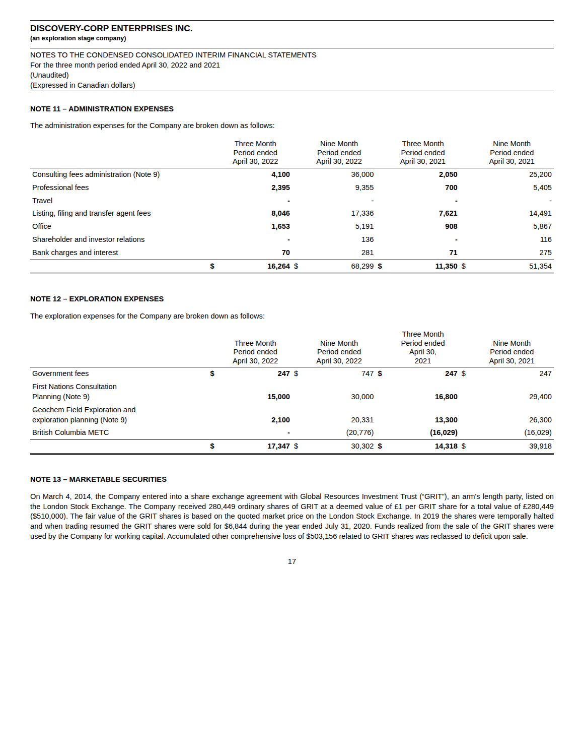DISCOVERY-CORP ENTERPRISES INC.
(an exploration stage company)
NOTES TO THE CONDENSED CONSOLIDATED INTERIM FINANCIAL STATEMENTS
For the three month period ended April 30, 2022 and 2021
(Unaudited)
(Expressed in Canadian dollars)
NOTE 11 – ADMINISTRATION EXPENSES
The administration expenses for the Company are broken down as follows:
| | | Three Month Period ended April 30, 2022 | | Nine Month Period ended April 30, 2022 | | Three Month Period ended April 30, 2021 | | Nine Month Period ended April 30, 2021 |
| --- | --- | --- | --- | --- | --- | --- | --- | --- |
| Consulting fees administration (Note 9) | | 4,100 | | 36,000 | | 2,050 | | 25,200 |
| Professional fees | | 2,395 | | 9,355 | | 700 | | 5,405 |
| Travel | | - | | - | | - | | - |
| Listing, filing and transfer agent fees | | 8,046 | | 17,336 | | 7,621 | | 14,491 |
| Office | | 1,653 | | 5,191 | | 908 | | 5,867 |
| Shareholder and investor relations | | - | | 136 | | - | | 116 |
| Bank charges and interest | | 70 | | 281 | | 71 | | 275 |
| | $ | 16,264 | $ | 68,299 | $ | 11,350 | $ | 51,354 |
NOTE 12 – EXPLORATION EXPENSES
The exploration expenses for the Company are broken down as follows:
| | | Three Month Period ended April 30, 2022 | | Nine Month Period ended April 30, 2022 | | Three Month Period ended April 30, 2021 | | Nine Month Period ended April 30, 2021 |
| --- | --- | --- | --- | --- | --- | --- | --- | --- |
| Government fees | $ | 247 | $ | 747 | $ | 247 | $ | 247 |
| First Nations Consultation Planning (Note 9) | | 15,000 | | 30,000 | | 16,800 | | 29,400 |
| Geochem Field Exploration and exploration planning (Note 9) | | 2,100 | | 20,331 | | 13,300 | | 26,300 |
| British Columbia METC | | - | | (20,776) | | (16,029) | | (16,029) |
| | $ | 17,347 | $ | 30,302 | $ | 14,318 | $ | 39,918 |
NOTE 13 – MARKETABLE SECURITIES
On March 4, 2014, the Company entered into a share exchange agreement with Global Resources Investment Trust (“GRIT”), an arm's length party, listed on the London Stock Exchange. The Company received 280,449 ordinary shares of GRIT at a deemed value of £1 per GRIT share for a total value of £280,449 ($510,000). The fair value of the GRIT shares is based on the quoted market price on the London Stock Exchange. In 2019 the shares were temporally halted and when trading resumed the GRIT shares were sold for $6,844 during the year ended July 31, 2020. Funds realized from the sale of the GRIT shares were used by the Company for working capital. Accumulated other comprehensive loss of $503,156 related to GRIT shares was reclassed to deficit upon sale.
17